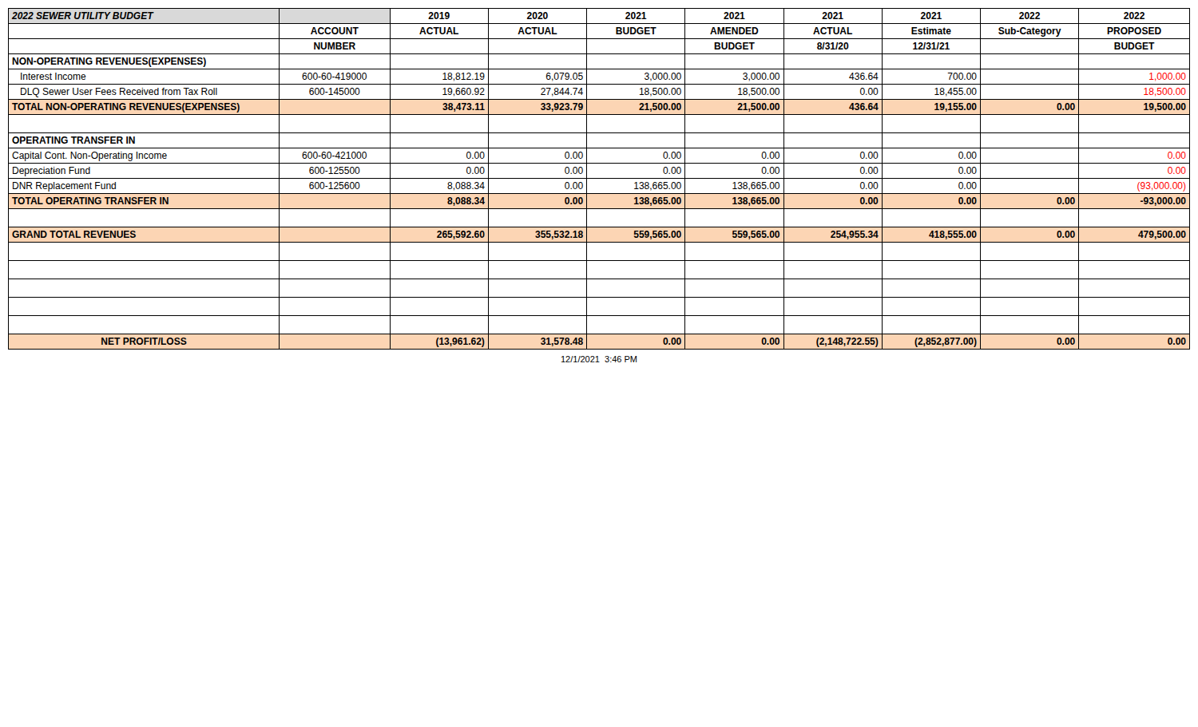| 2022 SEWER UTILITY BUDGET | | 2019 | 2020 | 2021 | 2021 | 2021 | 2021 | 2022 | 2022 |
| --- | --- | --- | --- | --- | --- | --- | --- | --- | --- |
| | ACCOUNT | ACTUAL | ACTUAL | BUDGET | AMENDED | ACTUAL | Estimate | Sub-Category | PROPOSED |
| | NUMBER | | | | BUDGET | 8/31/20 | 12/31/21 | | BUDGET |
| NON-OPERATING REVENUES(EXPENSES) | | | | | | | | | |
| Interest Income | 600-60-419000 | 18,812.19 | 6,079.05 | 3,000.00 | 3,000.00 | 436.64 | 700.00 | | 1,000.00 |
| DLQ Sewer User Fees Received from Tax Roll | 600-145000 | 19,660.92 | 27,844.74 | 18,500.00 | 18,500.00 | 0.00 | 18,455.00 | | 18,500.00 |
| TOTAL NON-OPERATING REVENUES(EXPENSES) | | 38,473.11 | 33,923.79 | 21,500.00 | 21,500.00 | 436.64 | 19,155.00 | 0.00 | 19,500.00 |
| OPERATING TRANSFER IN | | | | | | | | | |
| Capital Cont. Non-Operating Income | 600-60-421000 | 0.00 | 0.00 | 0.00 | 0.00 | 0.00 | 0.00 | | 0.00 |
| Depreciation Fund | 600-125500 | 0.00 | 0.00 | 0.00 | 0.00 | 0.00 | 0.00 | | 0.00 |
| DNR Replacement Fund | 600-125600 | 8,088.34 | 0.00 | 138,665.00 | 138,665.00 | 0.00 | 0.00 | | (93,000.00) |
| TOTAL OPERATING TRANSFER IN | | 8,088.34 | 0.00 | 138,665.00 | 138,665.00 | 0.00 | 0.00 | 0.00 | -93,000.00 |
| GRAND TOTAL REVENUES | | 265,592.60 | 355,532.18 | 559,565.00 | 559,565.00 | 254,955.34 | 418,555.00 | 0.00 | 479,500.00 |
| NET PROFIT/LOSS | | (13,961.62) | 31,578.48 | 0.00 | 0.00 | (2,148,722.55) | (2,852,877.00) | 0.00 | 0.00 |
12/1/2021 3:46 PM